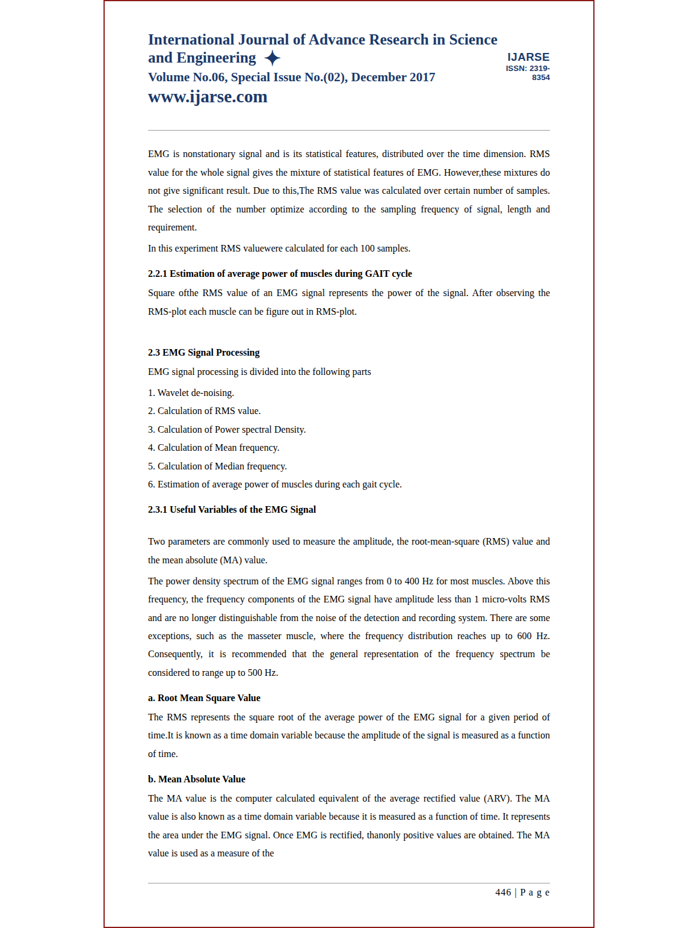International Journal of Advance Research in Science and Engineering ✦
Volume No.06, Special Issue No.(02), December 2017
www.ijarse.com
IJARSE
ISSN: 2319-8354
EMG is nonstationary signal and is its statistical features, distributed over the time dimension. RMS value for the whole signal gives the mixture of statistical features of EMG. However,these mixtures do not give significant result. Due to this,The RMS value was calculated over certain number of samples. The selection of the number optimize according to the sampling frequency of signal, length and requirement.
In this experiment RMS valuewere calculated for each 100 samples.
2.2.1 Estimation of average power of muscles during GAIT cycle
Square ofthe RMS value of an EMG signal represents the power of the signal. After observing the RMS-plot each muscle can be figure out in RMS-plot.
2.3 EMG Signal Processing
EMG signal processing is divided into the following parts
1. Wavelet de-noising.
2. Calculation of RMS value.
3. Calculation of Power spectral Density.
4. Calculation of Mean frequency.
5. Calculation of Median frequency.
6. Estimation of average power of muscles during each gait cycle.
2.3.1 Useful Variables of the EMG Signal
Two parameters are commonly used to measure the amplitude, the root-mean-square (RMS) value and the mean absolute (MA) value.
The power density spectrum of the EMG signal ranges from 0 to 400 Hz for most muscles. Above this frequency, the frequency components of the EMG signal have amplitude less than 1 micro-volts RMS and are no longer distinguishable from the noise of the detection and recording system. There are some exceptions, such as the masseter muscle, where the frequency distribution reaches up to 600 Hz. Consequently, it is recommended that the general representation of the frequency spectrum be considered to range up to 500 Hz.
a. Root Mean Square Value
The RMS represents the square root of the average power of the EMG signal for a given period of time.It is known as a time domain variable because the amplitude of the signal is measured as a function of time.
b. Mean Absolute Value
The MA value is the computer calculated equivalent of the average rectified value (ARV). The MA value is also known as a time domain variable because it is measured as a function of time. It represents the area under the EMG signal. Once EMG is rectified, thanonly positive values are obtained. The MA value is used as a measure of the
446 | P a g e